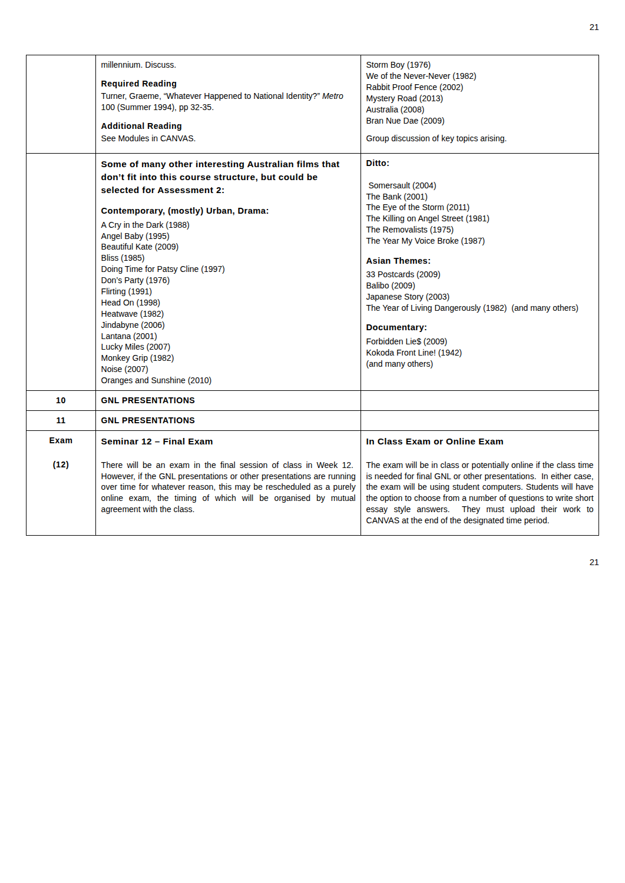21
| | millennium. Discuss. Required Reading Turner, Graeme, “Whatever Happened to National Identity?” Metro 100 (Summer 1994), pp 32-35. Additional Reading See Modules in CANVAS. | Storm Boy (1976) We of the Never-Never (1982) Rabbit Proof Fence (2002) Mystery Road (2013) Australia (2008) Bran Nue Dae (2009) Group discussion of key topics arising. |
| | Some of many other interesting Australian films that don’t fit into this course structure, but could be selected for Assessment 2: Contemporary, (mostly) Urban, Drama: A Cry in the Dark (1988) Angel Baby (1995) Beautiful Kate (2009) Bliss (1985) Doing Time for Patsy Cline (1997) Don’s Party (1976) Flirting (1991) Head On (1998) Heatwave (1982) Jindabyne (2006) Lantana (2001) Lucky Miles (2007) Monkey Grip (1982) Noise (2007) Oranges and Sunshine (2010) | Ditto: Somersault (2004) The Bank (2001) The Eye of the Storm (2011) The Killing on Angel Street (1981) The Removalists (1975) The Year My Voice Broke (1987) Asian Themes: 33 Postcards (2009) Balibo (2009) Japanese Story (2003) The Year of Living Dangerously (1982) (and many others) Documentary: Forbidden Lie$ (2009) Kokoda Front Line! (1942) (and many others) |
| 10 | GNL PRESENTATIONS | |
| 11 | GNL PRESENTATIONS | |
| Exam (12) | Seminar 12 – Final Exam There will be an exam in the final session of class in Week 12. However, if the GNL presentations or other presentations are running over time for whatever reason, this may be rescheduled as a purely online exam, the timing of which will be organised by mutual agreement with the class. | In Class Exam or Online Exam The exam will be in class or potentially online if the class time is needed for final GNL or other presentations. In either case, the exam will be using student computers. Students will have the option to choose from a number of questions to write short essay style answers. They must upload their work to CANVAS at the end of the designated time period. |
21